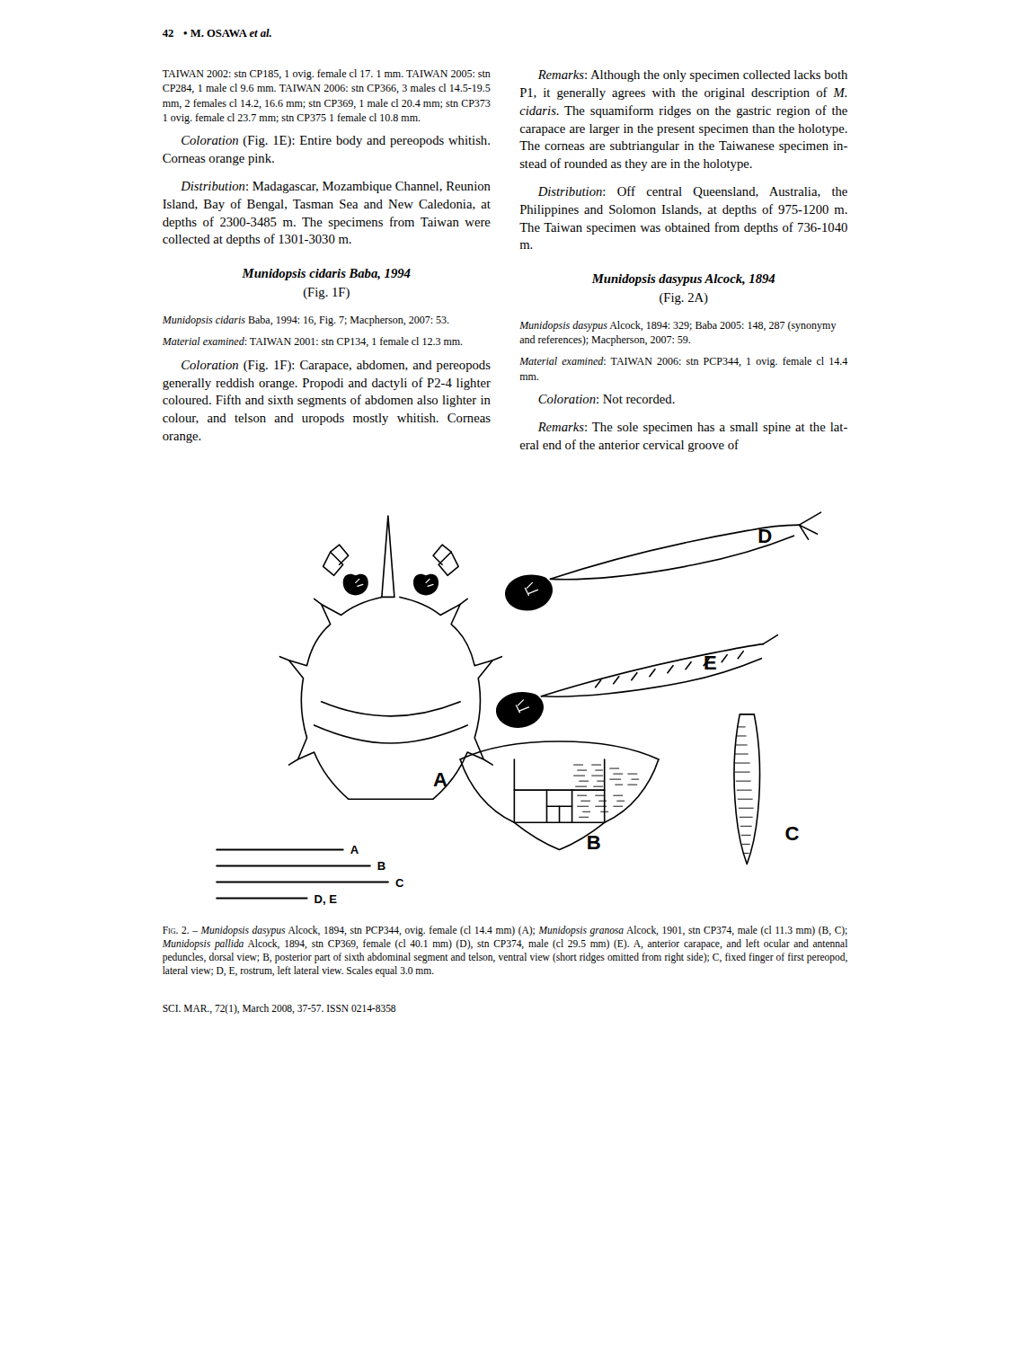42 • M. OSAWA et al.
TAIWAN 2002: stn CP185, 1 ovig. female cl 17. 1 mm. TAIWAN 2005: stn CP284, 1 male cl 9.6 mm. TAIWAN 2006: stn CP366, 3 males cl 14.5-19.5 mm, 2 females cl 14.2, 16.6 mm; stn CP369, 1 male cl 20.4 mm; stn CP373 1 ovig. female cl 23.7 mm; stn CP375 1 female cl 10.8 mm.
Coloration (Fig. 1E): Entire body and pereopods whitish. Corneas orange pink.
Distribution: Madagascar, Mozambique Channel, Reunion Island, Bay of Bengal, Tasman Sea and New Caledonia, at depths of 2300-3485 m. The specimens from Taiwan were collected at depths of 1301-3030 m.
Munidopsis cidaris Baba, 1994
(Fig. 1F)
Munidopsis cidaris Baba, 1994: 16, Fig. 7; Macpherson, 2007: 53.
Material examined: TAIWAN 2001: stn CP134, 1 female cl 12.3 mm.
Coloration (Fig. 1F): Carapace, abdomen, and pereopods generally reddish orange. Propodi and dactyli of P2-4 lighter coloured. Fifth and sixth segments of abdomen also lighter in colour, and telson and uropods mostly whitish. Corneas orange.
Remarks: Although the only specimen collected lacks both P1, it generally agrees with the original description of M. cidaris. The squamiform ridges on the gastric region of the carapace are larger in the present specimen than the holotype. The corneas are subtriangular in the Taiwanese specimen instead of rounded as they are in the holotype.
Distribution: Off central Queensland, Australia, the Philippines and Solomon Islands, at depths of 975-1200 m. The Taiwan specimen was obtained from depths of 736-1040 m.
Munidopsis dasypus Alcock, 1894
(Fig. 2A)
Munidopsis dasypus Alcock, 1894: 329; Baba 2005: 148, 287 (synonymy and references); Macpherson, 2007: 59.
Material examined: TAIWAN 2006: stn PCP344, 1 ovig. female cl 14.4 mm.
Coloration: Not recorded.
Remarks: The sole specimen has a small spine at the lateral end of the anterior cervical groove of
A B C D E A B C D, E
Fig. 2. – Munidopsis dasypus Alcock, 1894, stn PCP344, ovig. female (cl 14.4 mm) (A); Munidopsis granosa Alcock, 1901, stn CP374, male (cl 11.3 mm) (B, C); Munidopsis pallida Alcock, 1894, stn CP369, female (cl 40.1 mm) (D), stn CP374, male (cl 29.5 mm) (E). A, anterior carapace, and left ocular and antennal peduncles, dorsal view; B, posterior part of sixth abdominal segment and telson, ventral view (short ridges omitted from right side); C, fixed finger of first pereopod, lateral view; D, E, rostrum, left lateral view. Scales equal 3.0 mm.
SCI. MAR., 72(1), March 2008, 37-57. ISSN 0214-8358